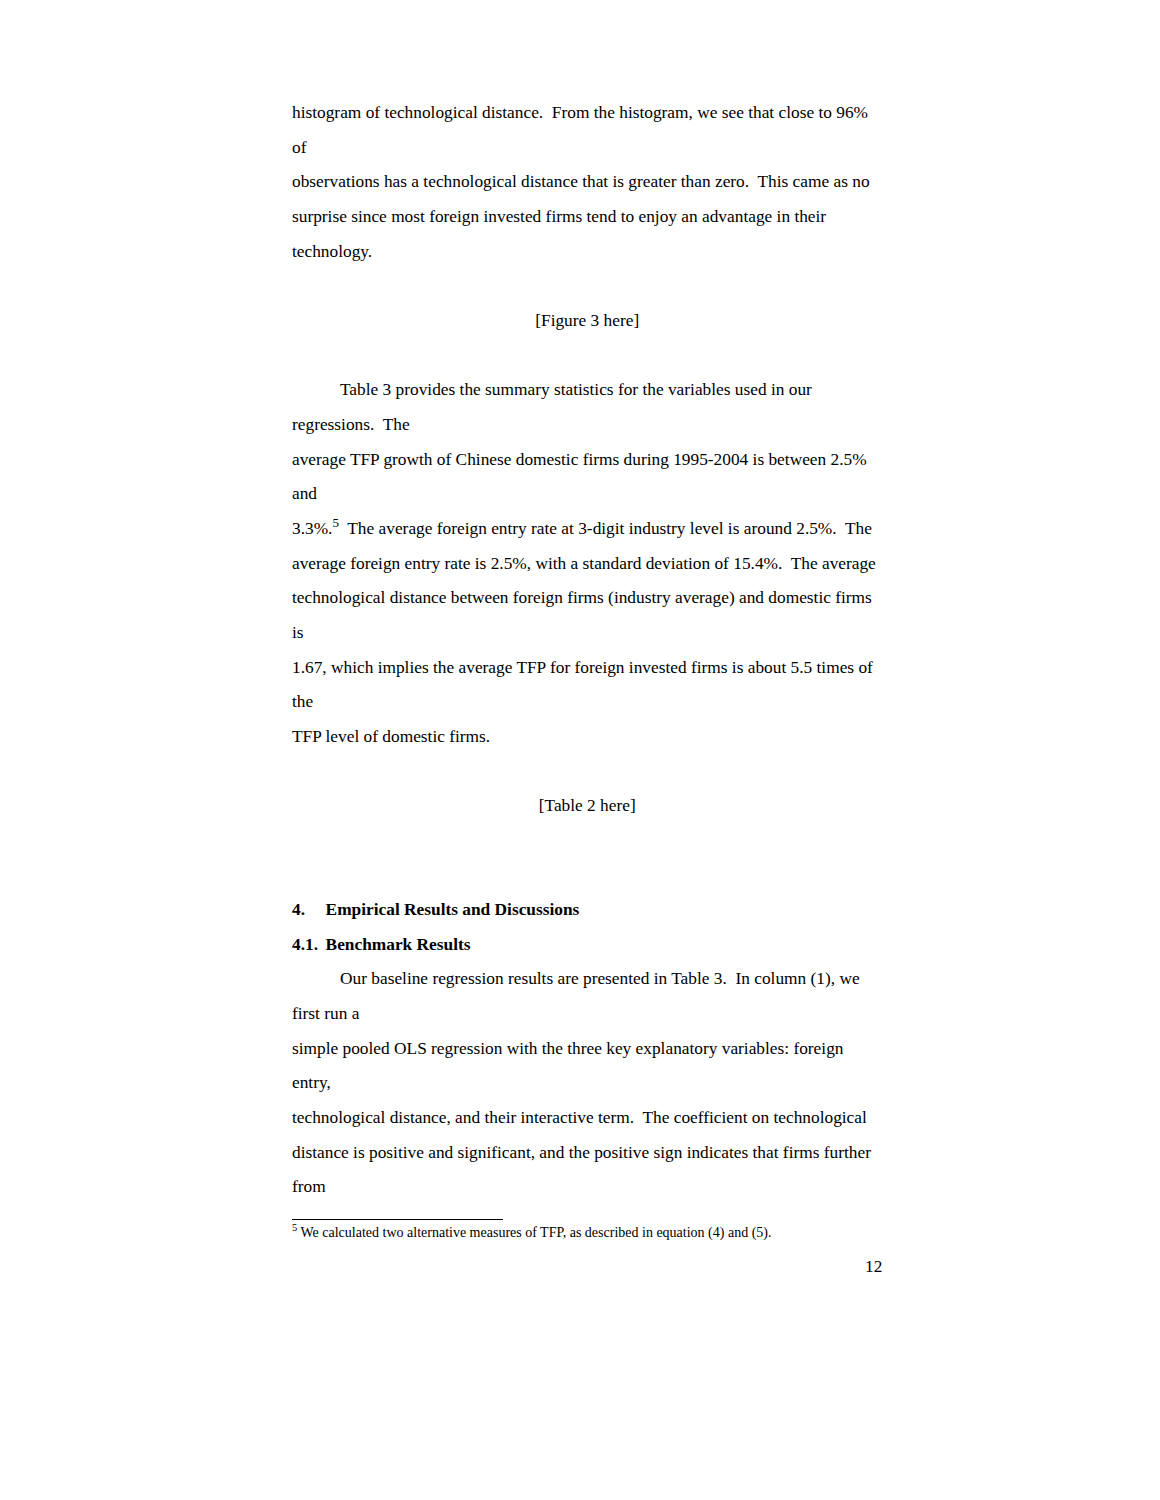histogram of technological distance. From the histogram, we see that close to 96% of
observations has a technological distance that is greater than zero. This came as no
surprise since most foreign invested firms tend to enjoy an advantage in their technology.
[Figure 3 here]
Table 3 provides the summary statistics for the variables used in our regressions. The
average TFP growth of Chinese domestic firms during 1995-2004 is between 2.5% and
3.3%.5 The average foreign entry rate at 3-digit industry level is around 2.5%. The
average foreign entry rate is 2.5%, with a standard deviation of 15.4%. The average
technological distance between foreign firms (industry average) and domestic firms is
1.67, which implies the average TFP for foreign invested firms is about 5.5 times of the
TFP level of domestic firms.
[Table 2 here]
4. Empirical Results and Discussions
4.1. Benchmark Results
Our baseline regression results are presented in Table 3. In column (1), we first run a
simple pooled OLS regression with the three key explanatory variables: foreign entry,
technological distance, and their interactive term. The coefficient on technological
distance is positive and significant, and the positive sign indicates that firms further from
5 We calculated two alternative measures of TFP, as described in equation (4) and (5).
12